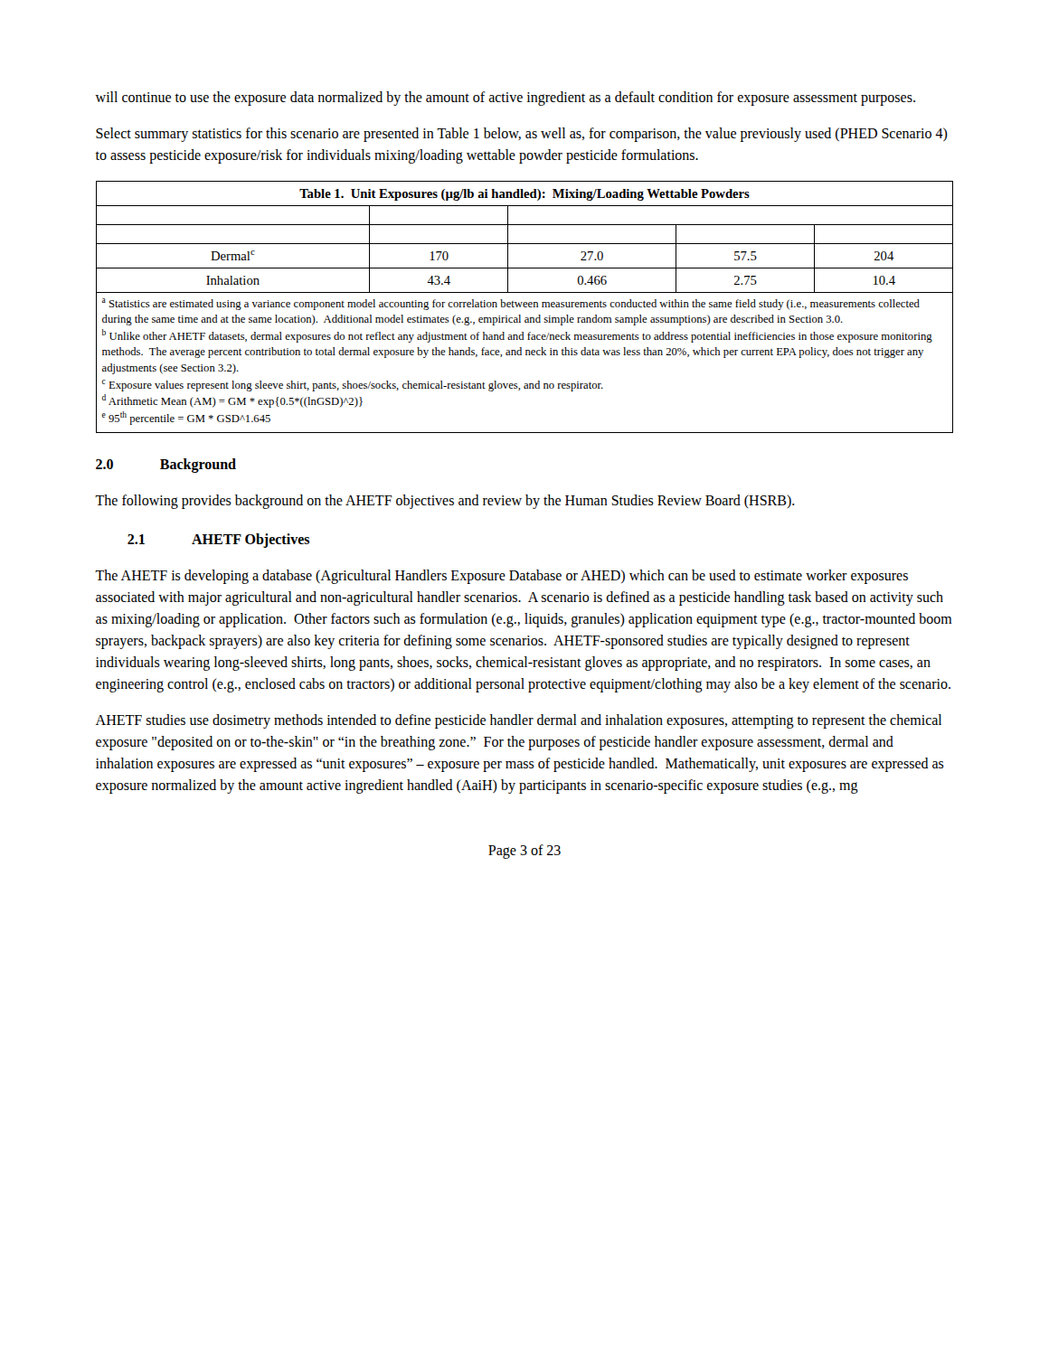will continue to use the exposure data normalized by the amount of active ingredient as a default condition for exposure assessment purposes.
Select summary statistics for this scenario are presented in Table 1 below, as well as, for comparison, the value previously used (PHED Scenario 4) to assess pesticide exposure/risk for individuals mixing/loading wettable powder pesticide formulations.
Table 1. Unit Exposures (µg/lb ai handled): Mixing/Loading Wettable Powders
| Dermal c | 170 | 27.0 | 57.5 | 204 |
| Inhalation | 43.4 | 0.466 | 2.75 | 10.4 |
a Statistics are estimated using a variance component model accounting for correlation between measurements conducted within the same field study (i.e., measurements collected during the same time and at the same location). Additional model estimates (e.g., empirical and simple random sample assumptions) are described in Section 3.0.
b Unlike other AHETF datasets, dermal exposures do not reflect any adjustment of hand and face/neck measurements to address potential inefficiencies in those exposure monitoring methods. The average percent contribution to total dermal exposure by the hands, face, and neck in this data was less than 20%, which per current EPA policy, does not trigger any adjustments (see Section 3.2).
c Exposure values represent long sleeve shirt, pants, shoes/socks, chemical-resistant gloves, and no respirator.
d Arithmetic Mean (AM) = GM * exp{0.5*((lnGSD)^2)}
e 95th percentile = GM * GSD^1.645
2.0 Background
The following provides background on the AHETF objectives and review by the Human Studies Review Board (HSRB).
2.1 AHETF Objectives
The AHETF is developing a database (Agricultural Handlers Exposure Database or AHED) which can be used to estimate worker exposures associated with major agricultural and non-agricultural handler scenarios. A scenario is defined as a pesticide handling task based on activity such as mixing/loading or application. Other factors such as formulation (e.g., liquids, granules) application equipment type (e.g., tractor-mounted boom sprayers, backpack sprayers) are also key criteria for defining some scenarios. AHETF-sponsored studies are typically designed to represent individuals wearing long-sleeved shirts, long pants, shoes, socks, chemical-resistant gloves as appropriate, and no respirators. In some cases, an engineering control (e.g., enclosed cabs on tractors) or additional personal protective equipment/clothing may also be a key element of the scenario.
AHETF studies use dosimetry methods intended to define pesticide handler dermal and inhalation exposures, attempting to represent the chemical exposure "deposited on or to-the-skin" or “in the breathing zone.” For the purposes of pesticide handler exposure assessment, dermal and inhalation exposures are expressed as “unit exposures” – exposure per mass of pesticide handled. Mathematically, unit exposures are expressed as exposure normalized by the amount active ingredient handled (AaiH) by participants in scenario-specific exposure studies (e.g., mg
Page 3 of 23